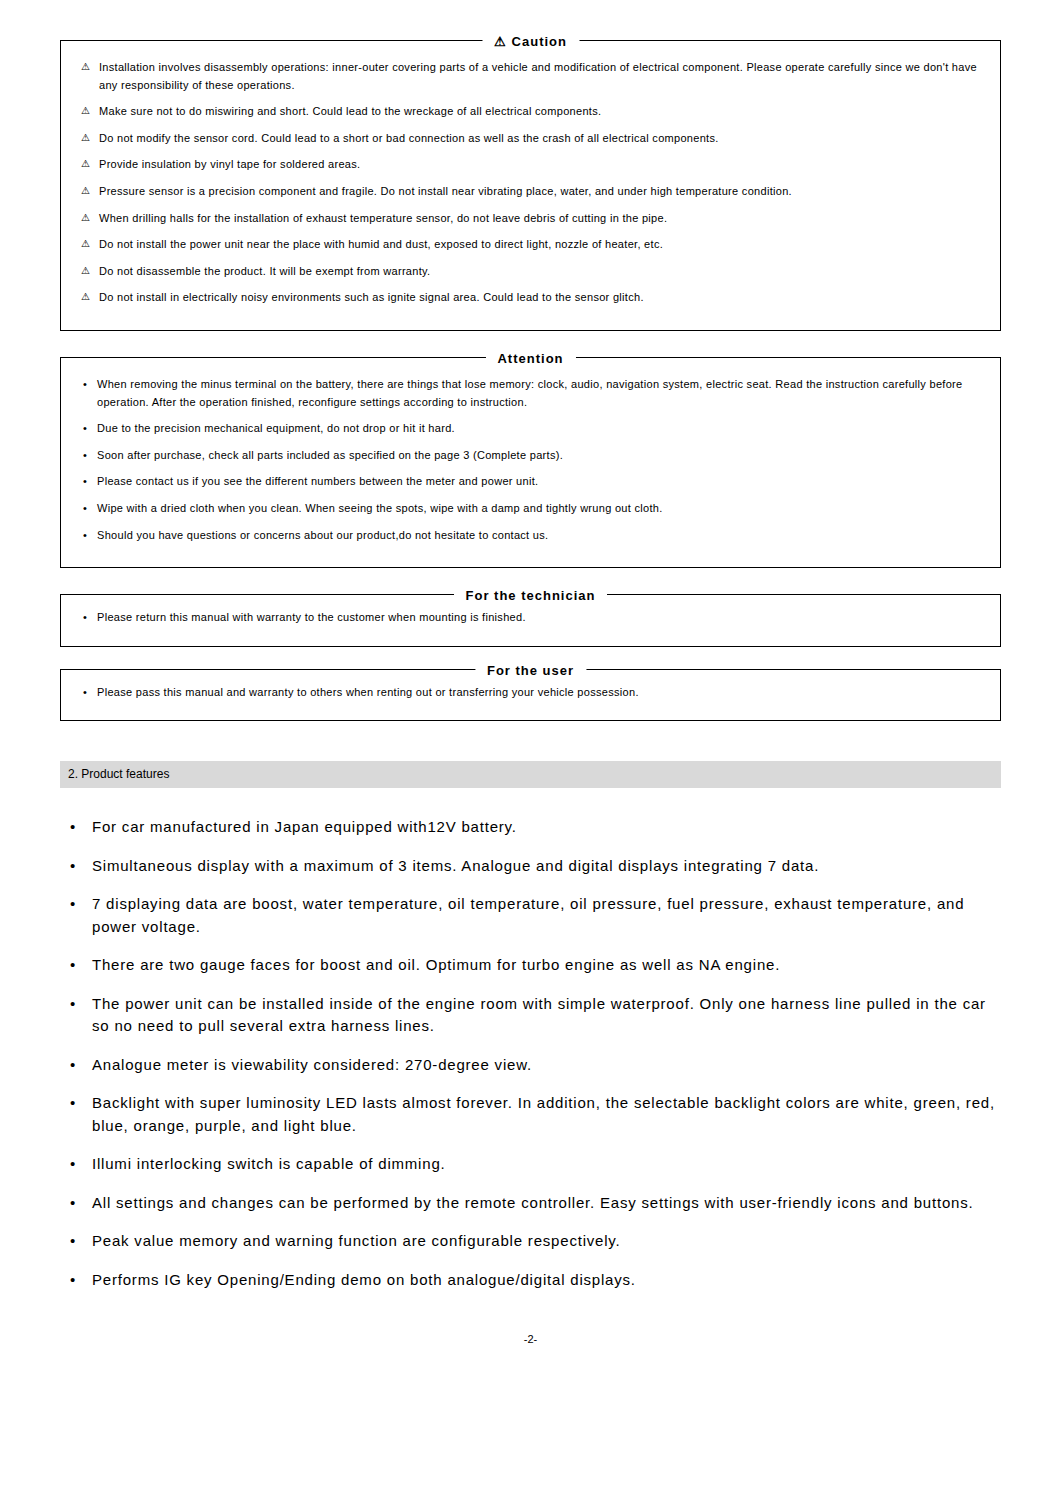⚠ Caution
Installation involves disassembly operations: inner-outer covering parts of a vehicle and modification of electrical component. Please operate carefully since we don't have any responsibility of these operations.
Make sure not to do miswiring and short. Could lead to the wreckage of all electrical components.
Do not modify the sensor cord. Could lead to a short or bad connection as well as the crash of all electrical components.
Provide insulation by vinyl tape for soldered areas.
Pressure sensor is a precision component and fragile. Do not install near vibrating place, water, and under high temperature condition.
When drilling halls for the installation of exhaust temperature sensor, do not leave debris of cutting in the pipe.
Do not install the power unit near the place with humid and dust, exposed to direct light, nozzle of heater, etc.
Do not disassemble the product. It will be exempt from warranty.
Do not install in electrically noisy environments such as ignite signal area. Could lead to the sensor glitch.
Attention
When removing the minus terminal on the battery, there are things that lose memory: clock, audio, navigation system, electric seat. Read the instruction carefully before operation. After the operation finished, reconfigure settings according to instruction.
Due to the precision mechanical equipment, do not drop or hit it hard.
Soon after purchase, check all parts included as specified on the page 3 (Complete parts).
Please contact us if you see the different numbers between the meter and power unit.
Wipe with a dried cloth when you clean. When seeing the spots, wipe with a damp and tightly wrung out cloth.
Should you have questions or concerns about our product,do not hesitate to contact us.
For the technician
Please return this manual with warranty to the customer when mounting is finished.
For the user
Please pass this manual and warranty to others when renting out or transferring your vehicle possession.
2. Product features
For car manufactured in Japan equipped with12V battery.
Simultaneous display with a maximum of 3 items. Analogue and digital displays integrating 7 data.
7 displaying data are boost, water temperature, oil temperature, oil pressure, fuel pressure, exhaust temperature, and power voltage.
There are two gauge faces for boost and oil. Optimum for turbo engine as well as NA engine.
The power unit can be installed inside of the engine room with simple waterproof. Only one harness line pulled in the car so no need to pull several extra harness lines.
Analogue meter is viewability considered: 270-degree view.
Backlight with super luminosity LED lasts almost forever. In addition, the selectable backlight colors are white, green, red, blue, orange, purple, and light blue.
Illumi interlocking switch is capable of dimming.
All settings and changes can be performed by the remote controller. Easy settings with user-friendly icons and buttons.
Peak value memory and warning function are configurable respectively.
Performs IG key Opening/Ending demo on both analogue/digital displays.
-2-